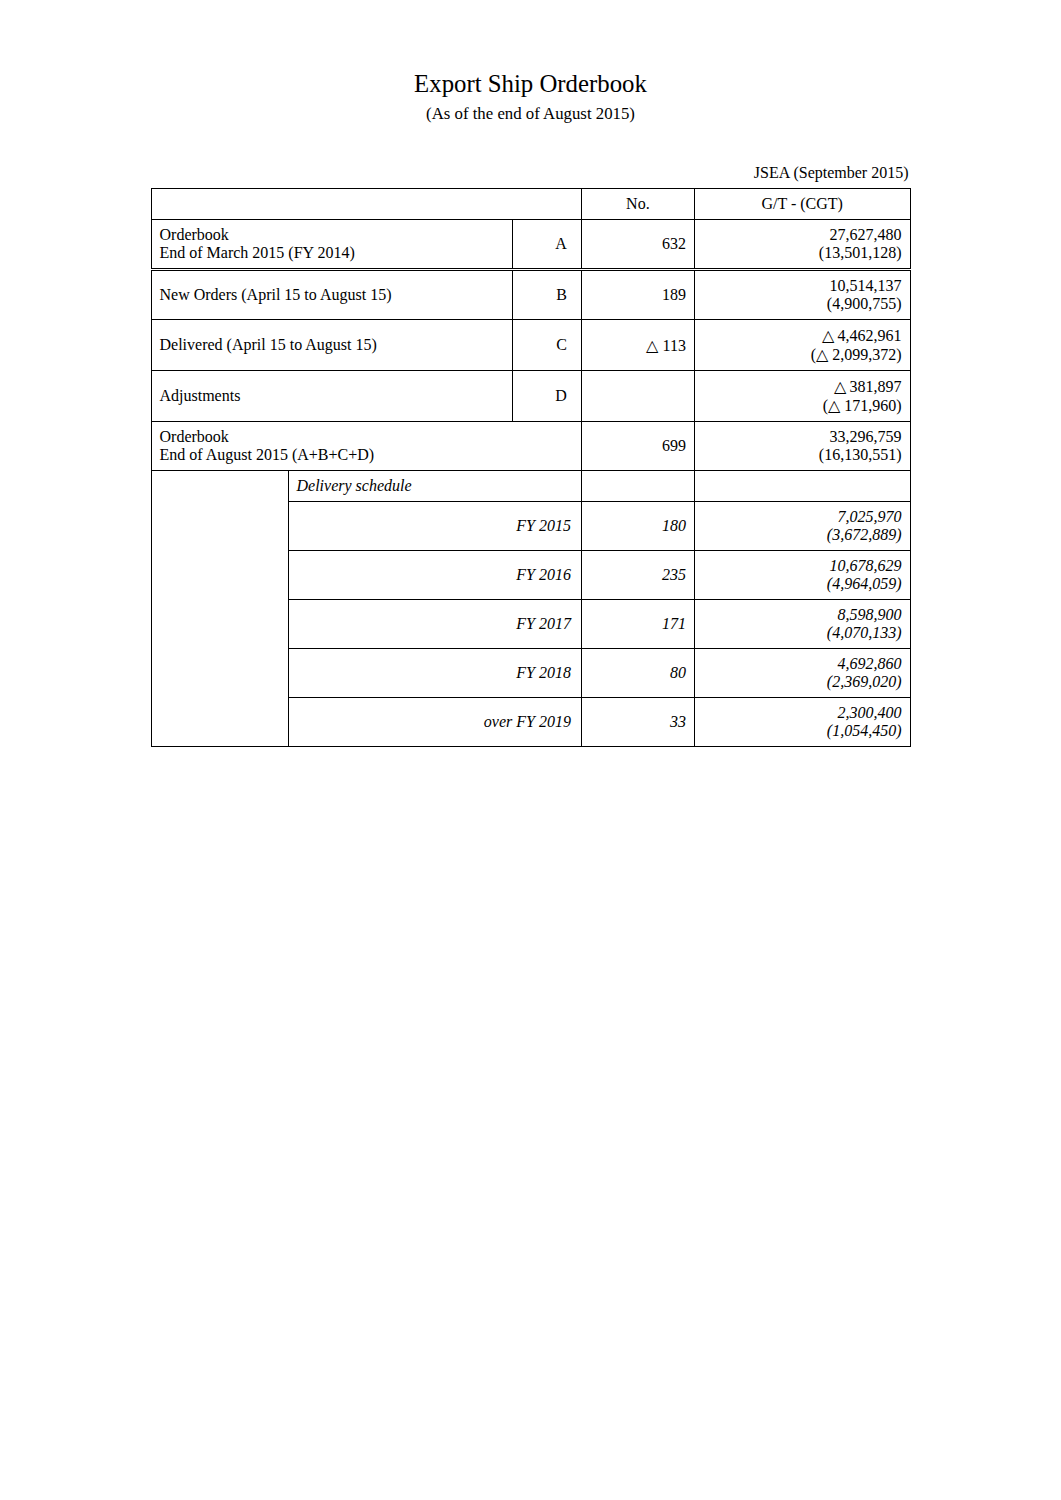Export Ship Orderbook
(As of the end of August 2015)
JSEA (September 2015)
| | No. | G/T - (CGT) |
| Orderbook End of March 2015 (FY 2014) | A | 632 | 27,627,480 (13,501,128) |
| New Orders (April 15 to August 15) | B | 189 | 10,514,137 (4,900,755) |
| Delivered (April 15 to August 15) | C | △ 113 | △ 4,462,961 (△ 2,099,372) |
| Adjustments | D | | △ 381,897 (△ 171,960) |
| Orderbook End of August 2015 (A+B+C+D) | 699 | 33,296,759 (16,130,551) |
| | Delivery schedule | | |
| FY 2015 | 180 | 7,025,970 (3,672,889) |
| FY 2016 | 235 | 10,678,629 (4,964,059) |
| FY 2017 | 171 | 8,598,900 (4,070,133) |
| FY 2018 | 80 | 4,692,860 (2,369,020) |
| over FY 2019 | 33 | 2,300,400 (1,054,450) |